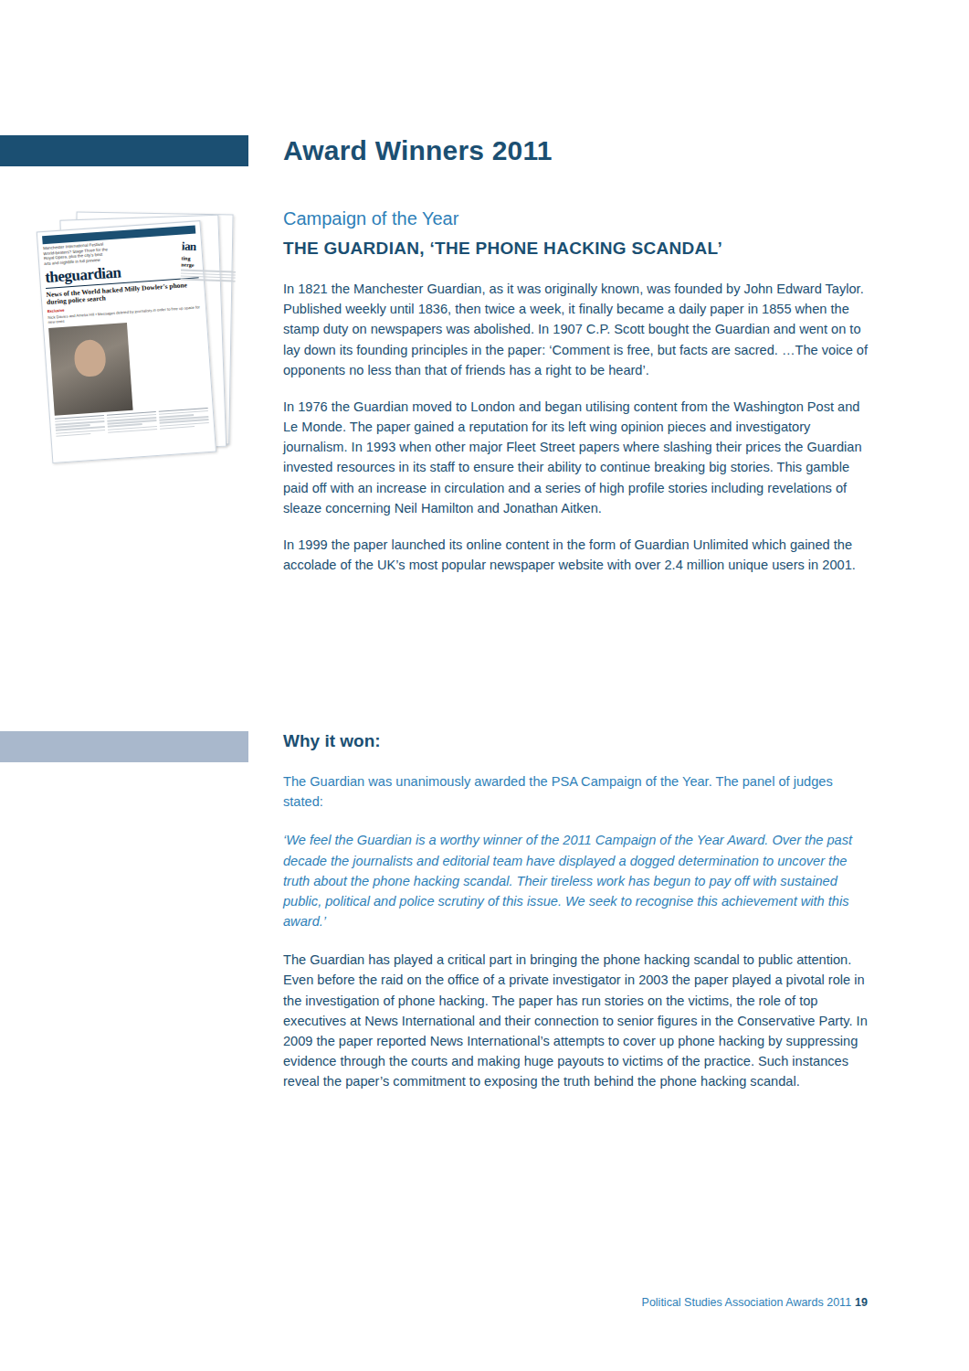Manchester International Festival
World-beaters? Stage Three for the
Royal Opera, plus the city's best
arts and nightlife in full preview
theguardian
News of the World hacked Milly Dowler's phone during police search
Exclusive
Nick Davies and Amelia Hill • Messages deleted by journalists in order to free up space for new ones
ian
ting
nerge
Award Winners 2011
Campaign of the Year
THE GUARDIAN, ‘THE PHONE HACKING SCANDAL’
In 1821 the Manchester Guardian, as it was originally known, was founded by John Edward Taylor. Published weekly until 1836, then twice a week, it finally became a daily paper in 1855 when the stamp duty on newspapers was abolished. In 1907 C.P. Scott bought the Guardian and went on to lay down its founding principles in the paper: ‘Comment is free, but facts are sacred. …The voice of opponents no less than that of friends has a right to be heard’.
In 1976 the Guardian moved to London and began utilising content from the Washington Post and Le Monde. The paper gained a reputation for its left wing opinion pieces and investigatory journalism. In 1993 when other major Fleet Street papers where slashing their prices the Guardian invested resources in its staff to ensure their ability to continue breaking big stories. This gamble paid off with an increase in circulation and a series of high profile stories including revelations of sleaze concerning Neil Hamilton and Jonathan Aitken.
In 1999 the paper launched its online content in the form of Guardian Unlimited which gained the accolade of the UK’s most popular newspaper website with over 2.4 million unique users in 2001.
Why it won:
The Guardian was unanimously awarded the PSA Campaign of the Year. The panel of judges stated:
‘We feel the Guardian is a worthy winner of the 2011 Campaign of the Year Award. Over the past decade the journalists and editorial team have displayed a dogged determination to uncover the truth about the phone hacking scandal. Their tireless work has begun to pay off with sustained public, political and police scrutiny of this issue. We seek to recognise this achievement with this award.’
The Guardian has played a critical part in bringing the phone hacking scandal to public attention. Even before the raid on the office of a private investigator in 2003 the paper played a pivotal role in the investigation of phone hacking. The paper has run stories on the victims, the role of top executives at News International and their connection to senior figures in the Conservative Party. In 2009 the paper reported News International’s attempts to cover up phone hacking by suppressing evidence through the courts and making huge payouts to victims of the practice. Such instances reveal the paper’s commitment to exposing the truth behind the phone hacking scandal.
Political Studies Association Awards 201119